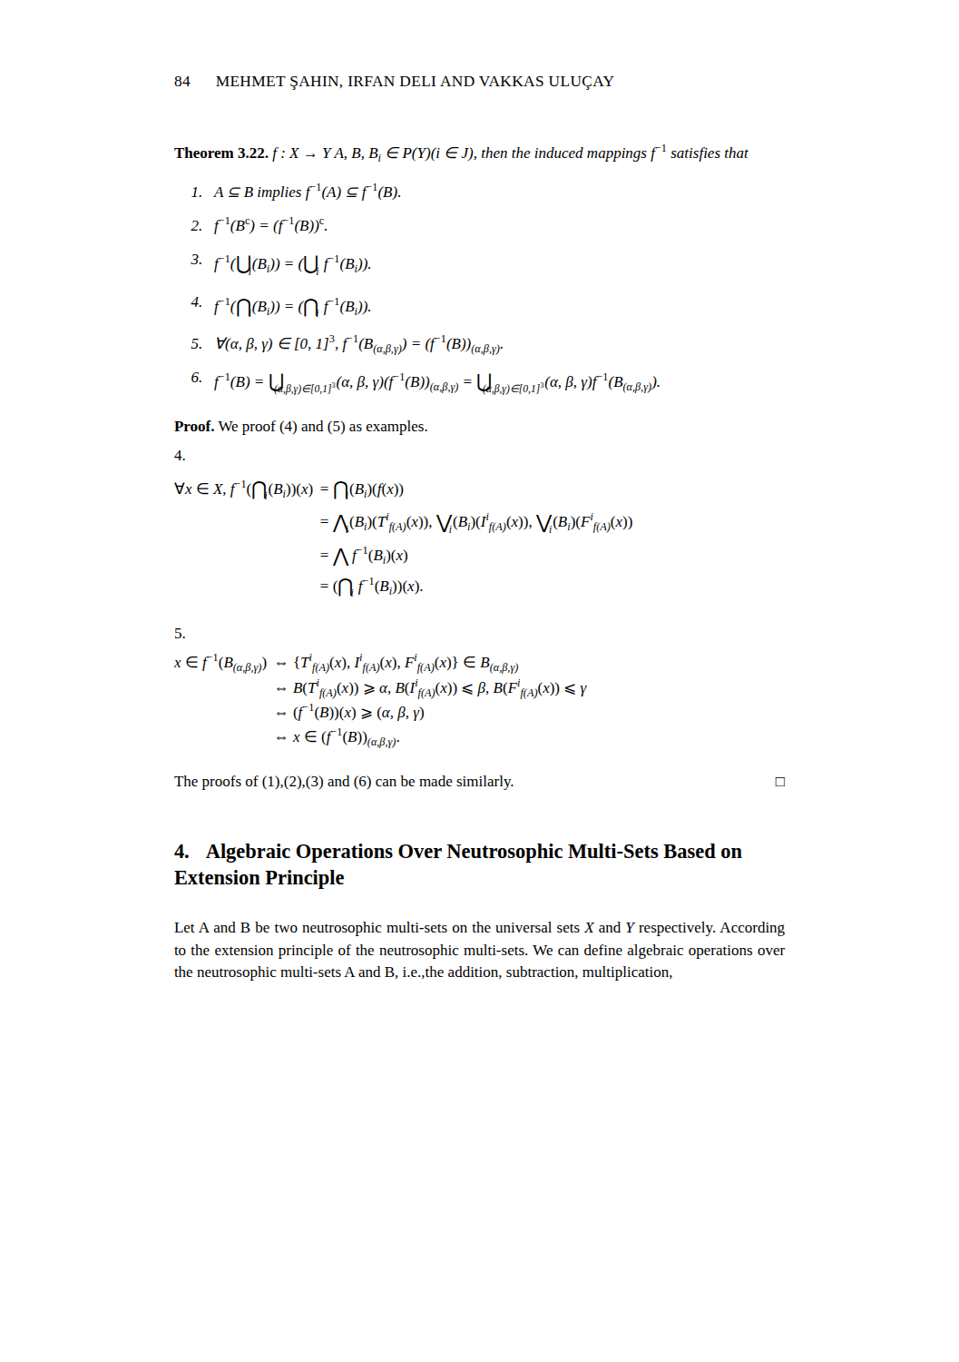84 MEHMET ŞAHIN, IRFAN DELI AND VAKKAS ULUÇAY
Theorem 3.22. f : X → Y A, B, Bi ∈ P(Y)(i ∈ J), then the induced mappings f−1 satisfies that
A ⊆ B implies f−1(A) ⊆ f−1(B).
f−1(Bc) = (f−1(B))c.
f−1(⋃i(Bi)) = (⋃i f−1(Bi)).
f−1(⋂i(Bi)) = (⋂i f−1(Bi)).
∀(α, β, γ) ∈ [0, 1]3, f−1(B(α,β,γ)) = (f−1(B))(α,β,γ).
f−1(B) = ⋃(α,β,γ)∈[0,1]3(α, β, γ)(f−1(B))(α,β,γ) = ⋃(α,β,γ)∈[0,1]3(α, β, γ)f−1(B(α,β,γ)).
Proof. We proof (4) and (5) as examples.
4.
| ∀ x ∈ X , f −1 ( ⋂ i ( B i ))( x ) | = ⋂ i ( B i )( f ( x )) |
| | = ⋀ i ( B i )( T i f(A) ( x )), ⋁ i ( B i )( I i f(A) ( x )), ⋁ i ( B i )( F i f(A) ( x )) |
| | = ⋀ f −1 ( B i )( x ) |
| | = ( ⋂ i f −1 ( B i ))( x ). |
5.
| x ∈ f −1 ( B (α,β,γ) ) | ⇔ { T i f(A) ( x ), I i f(A) ( x ), F i f(A) ( x )} ∈ B (α,β,γ) |
| | ⇔ B ( T i f(A) ( x )) ⩾ α , B ( I i f(A) ( x )) ⩽ β , B ( F i f(A) ( x )) ⩽ γ |
| | ⇔ ( f −1 ( B ))( x ) ⩾ ( α, β, γ ) |
| | ⇔ x ∈ ( f −1 ( B )) (α,β,γ) . |
The proofs of (1),(2),(3) and (6) can be made similarly.□
4. Algebraic Operations Over Neutrosophic Multi-Sets Based on Extension Principle
Let A and B be two neutrosophic multi-sets on the universal sets X and Y respectively. According to the extension principle of the neutrosophic multi-sets. We can define algebraic operations over the neutrosophic multi-sets A and B, i.e.,the addition, subtraction, multiplication,